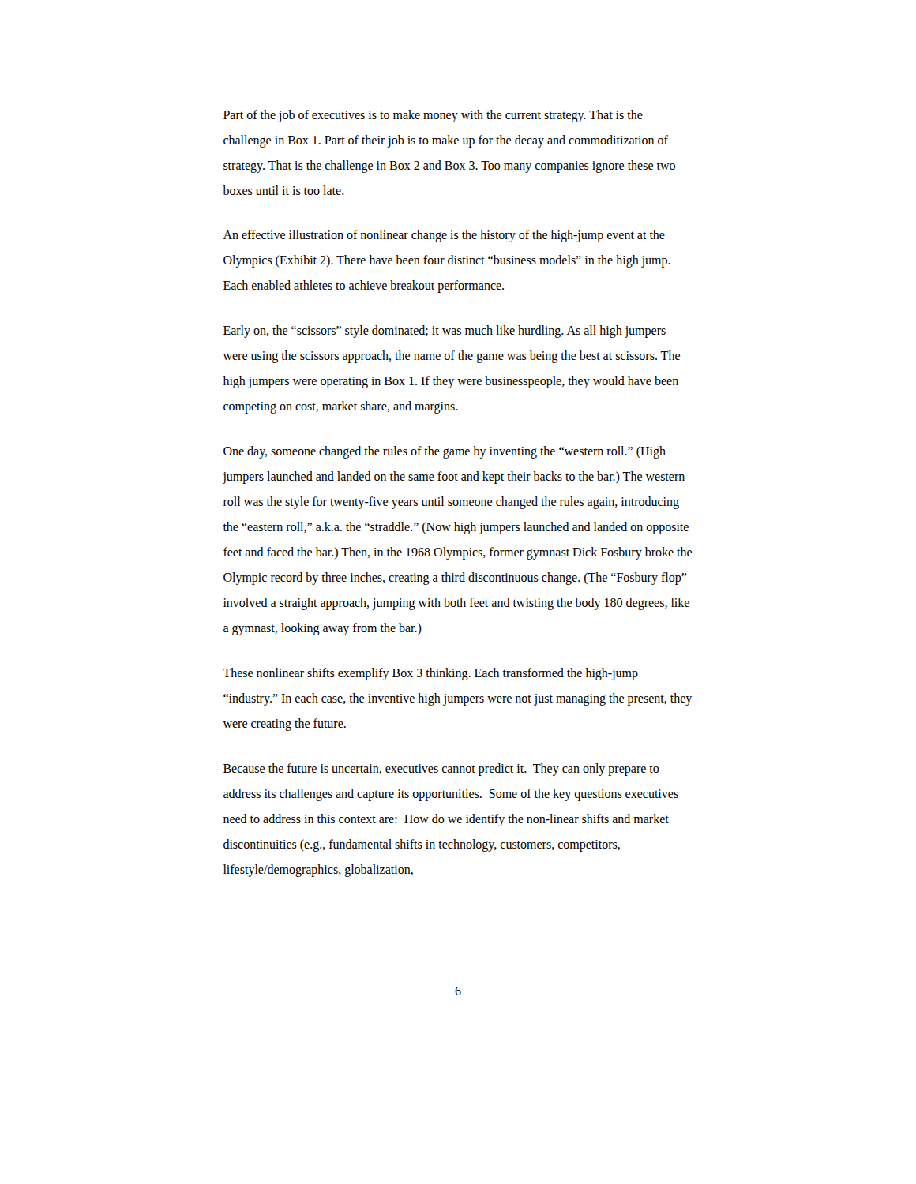Part of the job of executives is to make money with the current strategy. That is the challenge in Box 1. Part of their job is to make up for the decay and commoditization of strategy. That is the challenge in Box 2 and Box 3. Too many companies ignore these two boxes until it is too late.
An effective illustration of nonlinear change is the history of the high-jump event at the Olympics (Exhibit 2). There have been four distinct “business models” in the high jump. Each enabled athletes to achieve breakout performance.
Early on, the “scissors” style dominated; it was much like hurdling. As all high jumpers were using the scissors approach, the name of the game was being the best at scissors. The high jumpers were operating in Box 1. If they were businesspeople, they would have been competing on cost, market share, and margins.
One day, someone changed the rules of the game by inventing the “western roll.” (High jumpers launched and landed on the same foot and kept their backs to the bar.) The western roll was the style for twenty-five years until someone changed the rules again, introducing the “eastern roll,” a.k.a. the “straddle.” (Now high jumpers launched and landed on opposite feet and faced the bar.) Then, in the 1968 Olympics, former gymnast Dick Fosbury broke the Olympic record by three inches, creating a third discontinuous change. (The “Fosbury flop” involved a straight approach, jumping with both feet and twisting the body 180 degrees, like a gymnast, looking away from the bar.)
These nonlinear shifts exemplify Box 3 thinking. Each transformed the high-jump “industry.” In each case, the inventive high jumpers were not just managing the present, they were creating the future.
Because the future is uncertain, executives cannot predict it. They can only prepare to address its challenges and capture its opportunities. Some of the key questions executives need to address in this context are: How do we identify the non-linear shifts and market discontinuities (e.g., fundamental shifts in technology, customers, competitors, lifestyle/demographics, globalization,
6